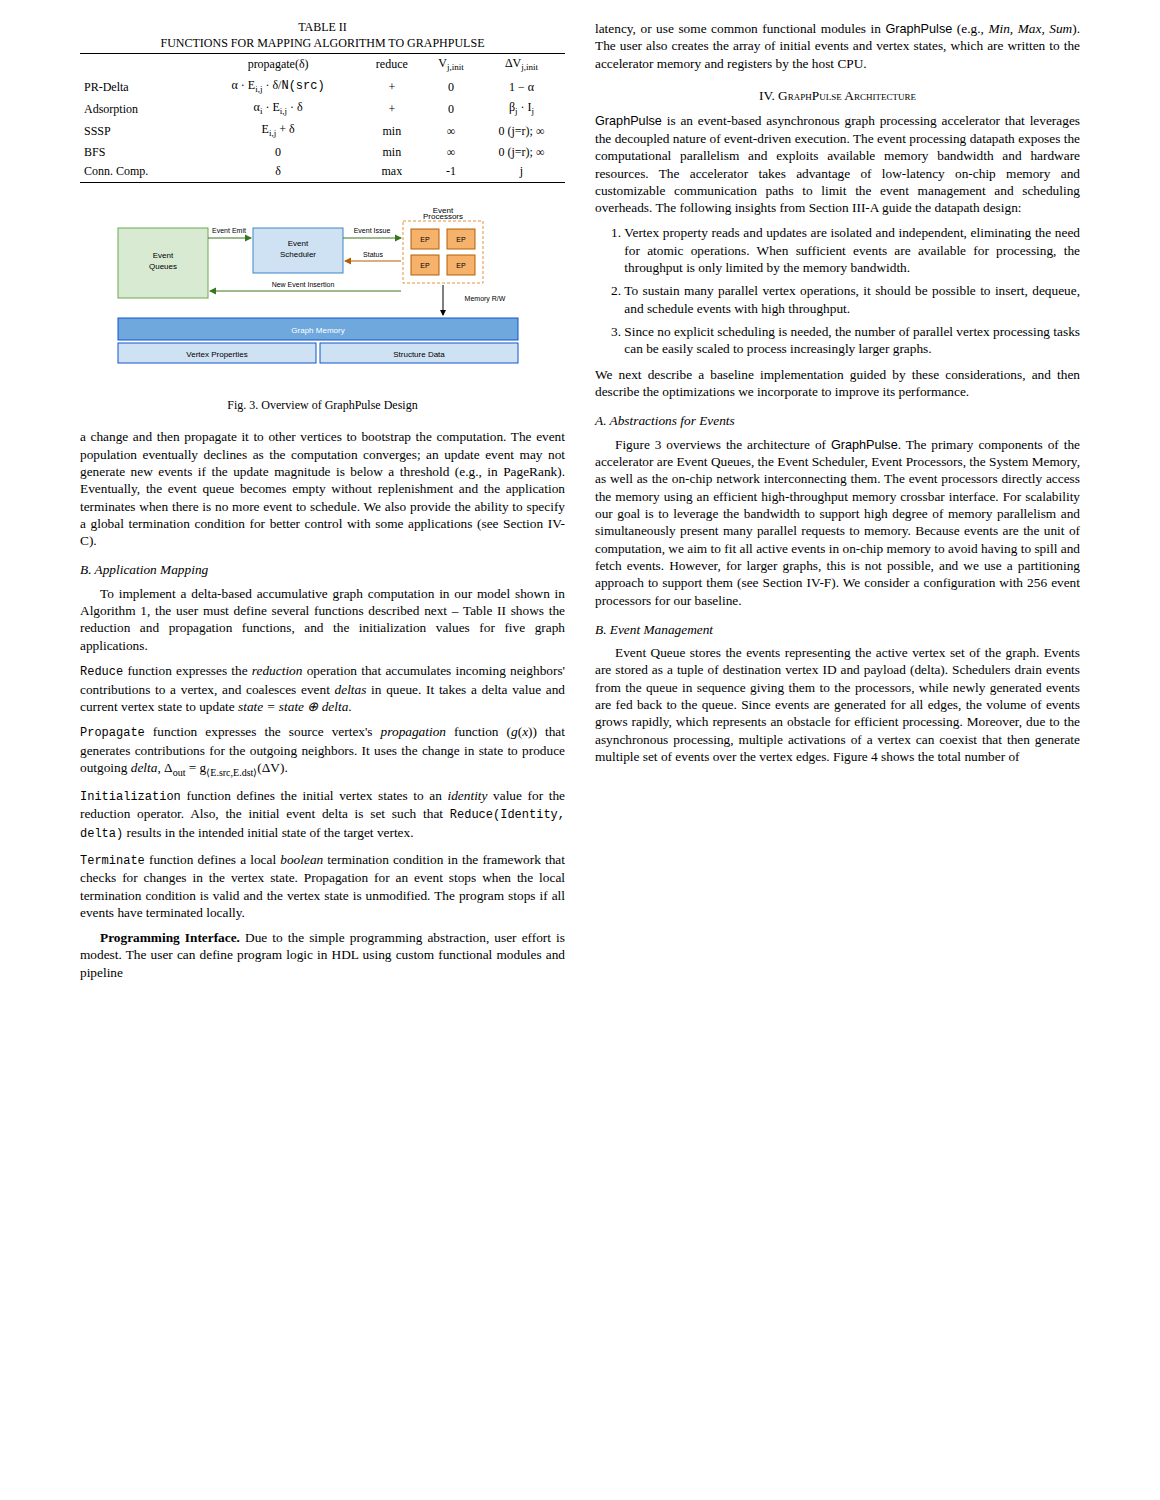TABLE II
FUNCTIONS FOR MAPPING ALGORITHM TO GRAPHPULSE
| | propagate(δ) | reduce | V j,init | ΔV j,init |
| --- | --- | --- | --- | --- |
| PR-Delta | α · E i,j · δ/ N(src) | + | 0 | 1 − α |
| Adsorption | α i · E i,j · δ | + | 0 | β j · I j |
| SSSP | E i,j + δ | min | ∞ | 0 (j=r); ∞ |
| BFS | 0 | min | ∞ | 0 (j=r); ∞ |
| Conn. Comp. | δ | max | -1 | j |
Event Queues Event Scheduler Event Processors EP EP EP EP Event Emit Event Issue Status New Event Insertion Memory R/W Graph Memory Vertex Properties Structure Data
Fig. 3. Overview of GraphPulse Design
a change and then propagate it to other vertices to bootstrap the computation. The event population eventually declines as the computation converges; an update event may not generate new events if the update magnitude is below a threshold (e.g., in PageRank). Eventually, the event queue becomes empty without replenishment and the application terminates when there is no more event to schedule. We also provide the ability to specify a global termination condition for better control with some applications (see Section IV-C).
B. Application Mapping
To implement a delta-based accumulative graph computation in our model shown in Algorithm 1, the user must define several functions described next – Table II shows the reduction and propagation functions, and the initialization values for five graph applications.
Reduce function expresses the reduction operation that accumulates incoming neighbors' contributions to a vertex, and coalesces event deltas in queue. It takes a delta value and current vertex state to update state = state ⊕ delta.
Propagate function expresses the source vertex's propagation function (g(x)) that generates contributions for the outgoing neighbors. It uses the change in state to produce outgoing delta, Δout = g⟨E.src,E.dst⟩(ΔV).
Initialization function defines the initial vertex states to an identity value for the reduction operator. Also, the initial event delta is set such that Reduce(Identity, delta) results in the intended initial state of the target vertex.
Terminate function defines a local boolean termination condition in the framework that checks for changes in the vertex state. Propagation for an event stops when the local termination condition is valid and the vertex state is unmodified. The program stops if all events have terminated locally.
Programming Interface. Due to the simple programming abstraction, user effort is modest. The user can define program logic in HDL using custom functional modules and pipeline
latency, or use some common functional modules in GraphPulse (e.g., Min, Max, Sum). The user also creates the array of initial events and vertex states, which are written to the accelerator memory and registers by the host CPU.
IV. GraphPulse Architecture
GraphPulse is an event-based asynchronous graph processing accelerator that leverages the decoupled nature of event-driven execution. The event processing datapath exposes the computational parallelism and exploits available memory bandwidth and hardware resources. The accelerator takes advantage of low-latency on-chip memory and customizable communication paths to limit the event management and scheduling overheads. The following insights from Section III-A guide the datapath design:
Vertex property reads and updates are isolated and independent, eliminating the need for atomic operations. When sufficient events are available for processing, the throughput is only limited by the memory bandwidth.
To sustain many parallel vertex operations, it should be possible to insert, dequeue, and schedule events with high throughput.
Since no explicit scheduling is needed, the number of parallel vertex processing tasks can be easily scaled to process increasingly larger graphs.
We next describe a baseline implementation guided by these considerations, and then describe the optimizations we incorporate to improve its performance.
A. Abstractions for Events
Figure 3 overviews the architecture of GraphPulse. The primary components of the accelerator are Event Queues, the Event Scheduler, Event Processors, the System Memory, as well as the on-chip network interconnecting them. The event processors directly access the memory using an efficient high-throughput memory crossbar interface. For scalability our goal is to leverage the bandwidth to support high degree of memory parallelism and simultaneously present many parallel requests to memory. Because events are the unit of computation, we aim to fit all active events in on-chip memory to avoid having to spill and fetch events. However, for larger graphs, this is not possible, and we use a partitioning approach to support them (see Section IV-F). We consider a configuration with 256 event processors for our baseline.
B. Event Management
Event Queue stores the events representing the active vertex set of the graph. Events are stored as a tuple of destination vertex ID and payload (delta). Schedulers drain events from the queue in sequence giving them to the processors, while newly generated events are fed back to the queue. Since events are generated for all edges, the volume of events grows rapidly, which represents an obstacle for efficient processing. Moreover, due to the asynchronous processing, multiple activations of a vertex can coexist that then generate multiple set of events over the vertex edges. Figure 4 shows the total number of